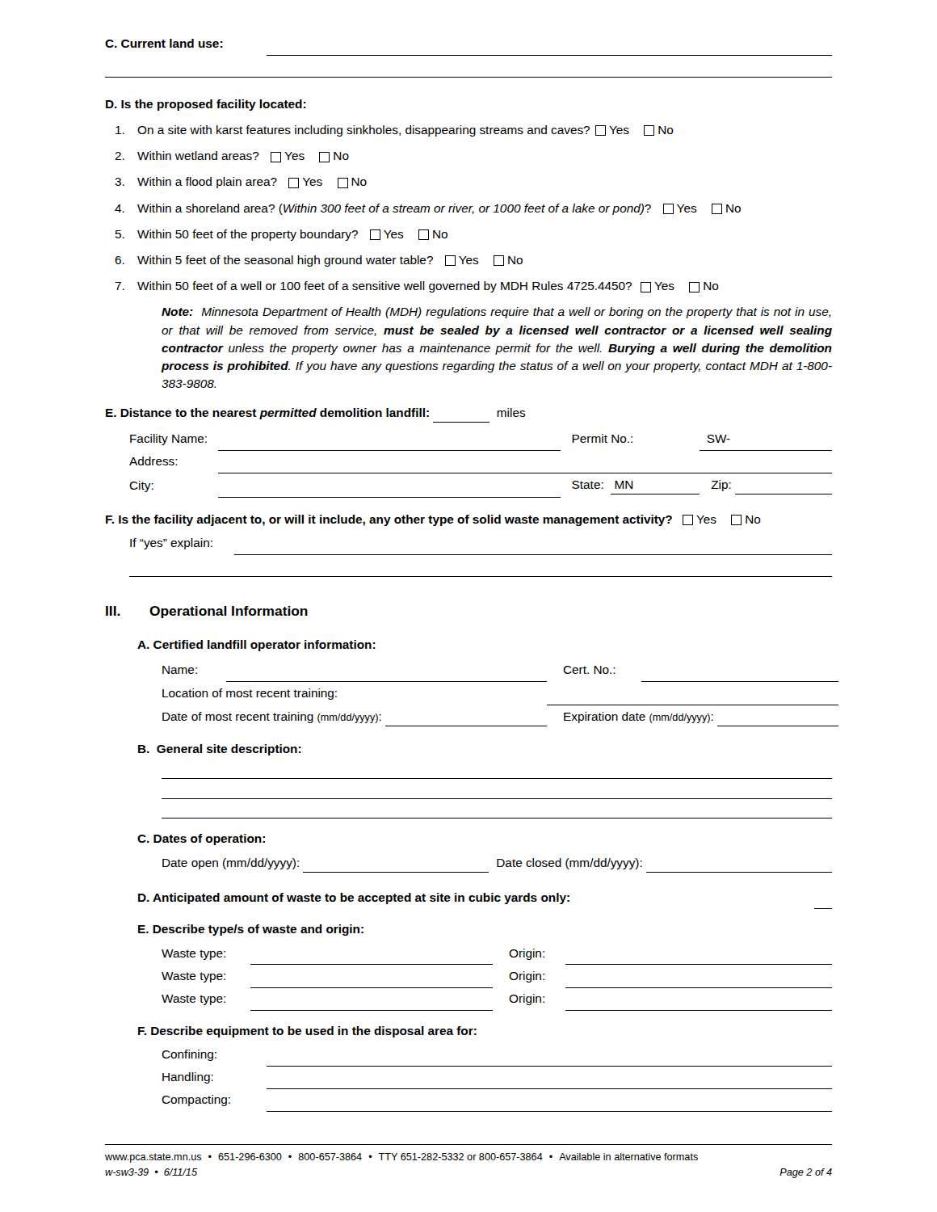| C. Current land use: | |
D. Is the proposed facility located:
1. On a site with karst features including sinkholes, disappearing streams and caves? Yes No
2. Within wetland areas? Yes No
3. Within a flood plain area? Yes No
4. Within a shoreland area? (Within 300 feet of a stream or river, or 1000 feet of a lake or pond)? Yes No
5. Within 50 feet of the property boundary? Yes No
6. Within 5 feet of the seasonal high ground water table? Yes No
7. Within 50 feet of a well or 100 feet of a sensitive well governed by MDH Rules 4725.4450? Yes No
Note: Minnesota Department of Health (MDH) regulations require that a well or boring on the property that is not in use, or that will be removed from service, must be sealed by a licensed well contractor or a licensed well sealing contractor unless the property owner has a maintenance permit for the well. Burying a well during the demolition process is prohibited. If you have any questions regarding the status of a well on your property, contact MDH at 1-800-383-9808.
E. Distance to the nearest permitted demolition landfill: miles
| Facility Name: | | Permit No.: | SW- |
| Address: | |
| City: | | State: MN | Zip: |
F. Is the facility adjacent to, or will it include, any other type of solid waste management activity? Yes No
| If “yes” explain: | |
III. Operational Information
A. Certified landfill operator information:
| Name: | | Cert. No.: | |
| Location of most recent training: | |
| Date of most recent training (mm/dd/yyyy) : | Expiration date (mm/dd/yyyy) : |
B. General site description:
C. Dates of operation:
| Date open (mm/dd/yyyy): | Date closed (mm/dd/yyyy): |
| D. Anticipated amount of waste to be accepted at site in cubic yards only: | |
E. Describe type/s of waste and origin:
| Waste type: | | Origin: | |
| Waste type: | | Origin: | |
| Waste type: | | Origin: | |
F. Describe equipment to be used in the disposal area for:
| Confining: | |
| Handling: | |
| Compacting: | |
www.pca.state.mn.us•651-296-6300•800-657-3864•TTY 651-282-5332 or 800-657-3864•Available in alternative formats
w-sw3-39 • 6/11/15
Page 2 of 4